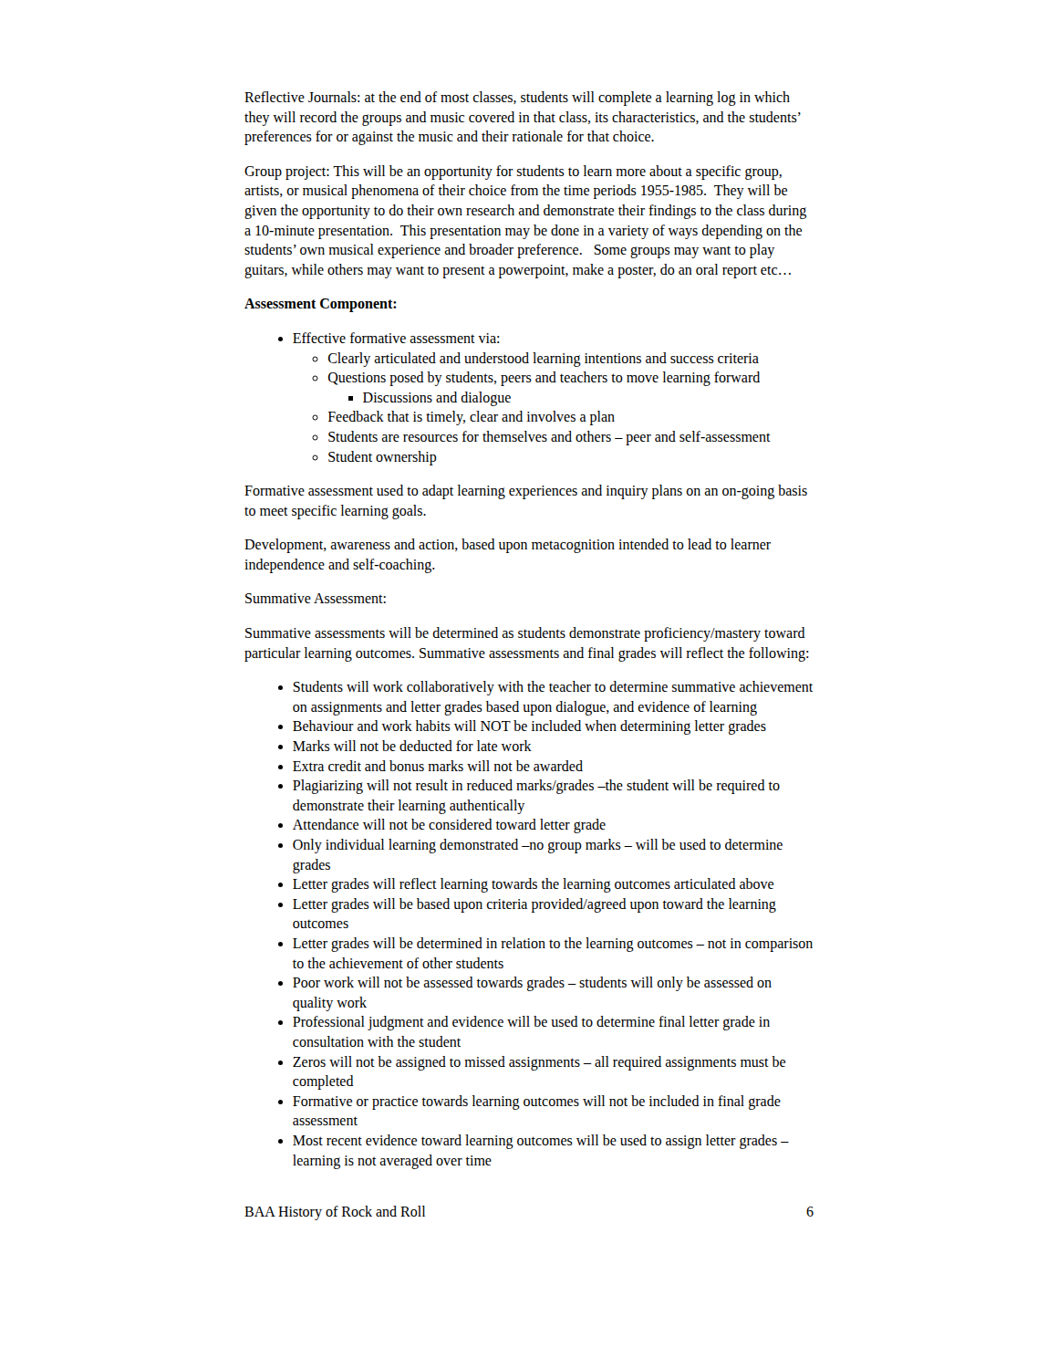Reflective Journals: at the end of most classes, students will complete a learning log in which they will record the groups and music covered in that class, its characteristics, and the students’ preferences for or against the music and their rationale for that choice.
Group project: This will be an opportunity for students to learn more about a specific group, artists, or musical phenomena of their choice from the time periods 1955-1985. They will be given the opportunity to do their own research and demonstrate their findings to the class during a 10-minute presentation. This presentation may be done in a variety of ways depending on the students’ own musical experience and broader preference. Some groups may want to play guitars, while others may want to present a powerpoint, make a poster, do an oral report etc…
Assessment Component:
Effective formative assessment via:
Clearly articulated and understood learning intentions and success criteria
Questions posed by students, peers and teachers to move learning forward
Discussions and dialogue
Feedback that is timely, clear and involves a plan
Students are resources for themselves and others – peer and self-assessment
Student ownership
Formative assessment used to adapt learning experiences and inquiry plans on an on-going basis to meet specific learning goals.
Development, awareness and action, based upon metacognition intended to lead to learner independence and self-coaching.
Summative Assessment:
Summative assessments will be determined as students demonstrate proficiency/mastery toward particular learning outcomes. Summative assessments and final grades will reflect the following:
Students will work collaboratively with the teacher to determine summative achievement on assignments and letter grades based upon dialogue, and evidence of learning
Behaviour and work habits will NOT be included when determining letter grades
Marks will not be deducted for late work
Extra credit and bonus marks will not be awarded
Plagiarizing will not result in reduced marks/grades –the student will be required to demonstrate their learning authentically
Attendance will not be considered toward letter grade
Only individual learning demonstrated –no group marks – will be used to determine grades
Letter grades will reflect learning towards the learning outcomes articulated above
Letter grades will be based upon criteria provided/agreed upon toward the learning outcomes
Letter grades will be determined in relation to the learning outcomes – not in comparison to the achievement of other students
Poor work will not be assessed towards grades – students will only be assessed on quality work
Professional judgment and evidence will be used to determine final letter grade in consultation with the student
Zeros will not be assigned to missed assignments – all required assignments must be completed
Formative or practice towards learning outcomes will not be included in final grade assessment
Most recent evidence toward learning outcomes will be used to assign letter grades – learning is not averaged over time
BAA History of Rock and Roll 6